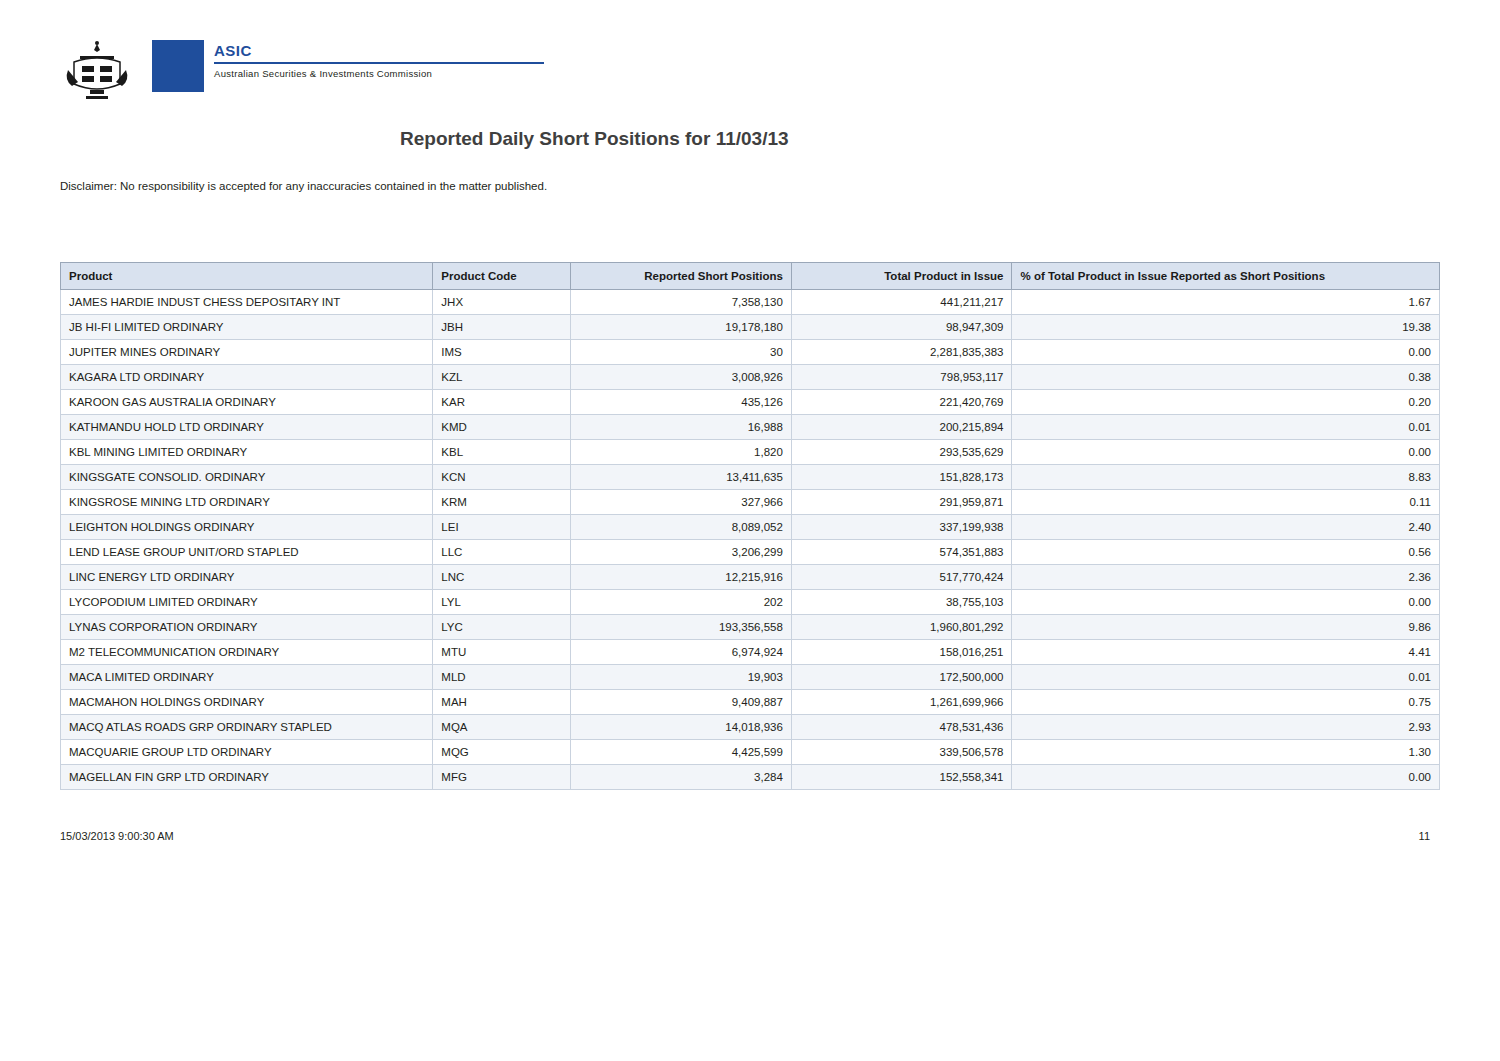ASIC
Australian Securities & Investments Commission
Reported Daily Short Positions for 11/03/13
Disclaimer: No responsibility is accepted for any inaccuracies contained in the matter published.
| Product | Product Code | Reported Short Positions | Total Product in Issue | % of Total Product in Issue Reported as Short Positions |
| --- | --- | --- | --- | --- |
| JAMES HARDIE INDUST CHESS DEPOSITARY INT | JHX | 7,358,130 | 441,211,217 | 1.67 |
| JB HI-FI LIMITED ORDINARY | JBH | 19,178,180 | 98,947,309 | 19.38 |
| JUPITER MINES ORDINARY | IMS | 30 | 2,281,835,383 | 0.00 |
| KAGARA LTD ORDINARY | KZL | 3,008,926 | 798,953,117 | 0.38 |
| KAROON GAS AUSTRALIA ORDINARY | KAR | 435,126 | 221,420,769 | 0.20 |
| KATHMANDU HOLD LTD ORDINARY | KMD | 16,988 | 200,215,894 | 0.01 |
| KBL MINING LIMITED ORDINARY | KBL | 1,820 | 293,535,629 | 0.00 |
| KINGSGATE CONSOLID. ORDINARY | KCN | 13,411,635 | 151,828,173 | 8.83 |
| KINGSROSE MINING LTD ORDINARY | KRM | 327,966 | 291,959,871 | 0.11 |
| LEIGHTON HOLDINGS ORDINARY | LEI | 8,089,052 | 337,199,938 | 2.40 |
| LEND LEASE GROUP UNIT/ORD STAPLED | LLC | 3,206,299 | 574,351,883 | 0.56 |
| LINC ENERGY LTD ORDINARY | LNC | 12,215,916 | 517,770,424 | 2.36 |
| LYCOPODIUM LIMITED ORDINARY | LYL | 202 | 38,755,103 | 0.00 |
| LYNAS CORPORATION ORDINARY | LYC | 193,356,558 | 1,960,801,292 | 9.86 |
| M2 TELECOMMUNICATION ORDINARY | MTU | 6,974,924 | 158,016,251 | 4.41 |
| MACA LIMITED ORDINARY | MLD | 19,903 | 172,500,000 | 0.01 |
| MACMAHON HOLDINGS ORDINARY | MAH | 9,409,887 | 1,261,699,966 | 0.75 |
| MACQ ATLAS ROADS GRP ORDINARY STAPLED | MQA | 14,018,936 | 478,531,436 | 2.93 |
| MACQUARIE GROUP LTD ORDINARY | MQG | 4,425,599 | 339,506,578 | 1.30 |
| MAGELLAN FIN GRP LTD ORDINARY | MFG | 3,284 | 152,558,341 | 0.00 |
15/03/2013 9:00:30 AM
11